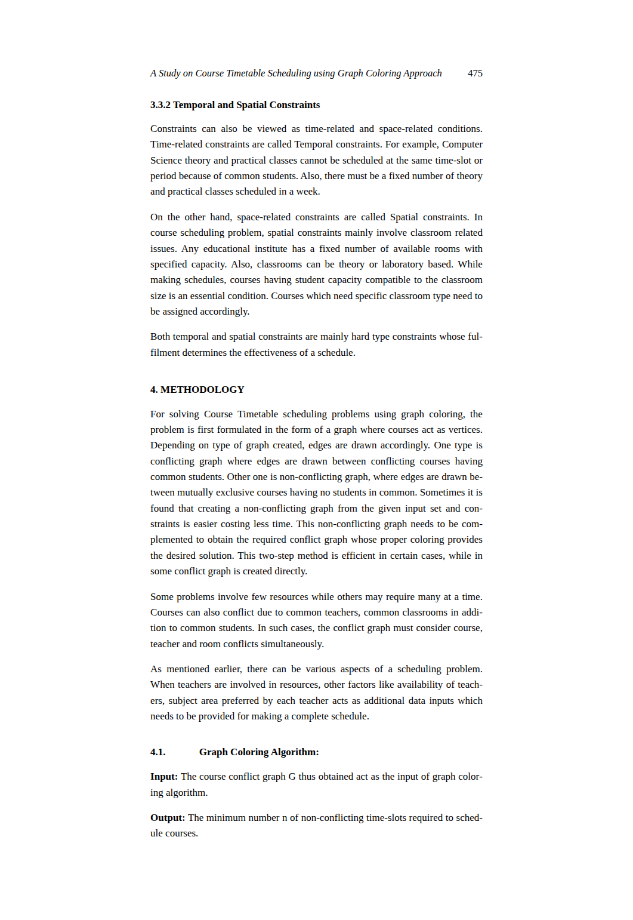A Study on Course Timetable Scheduling using Graph Coloring Approach 475
3.3.2 Temporal and Spatial Constraints
Constraints can also be viewed as time-related and space-related conditions. Time-related constraints are called Temporal constraints. For example, Computer Science theory and practical classes cannot be scheduled at the same time-slot or period because of common students. Also, there must be a fixed number of theory and practical classes scheduled in a week.
On the other hand, space-related constraints are called Spatial constraints. In course scheduling problem, spatial constraints mainly involve classroom related issues. Any educational institute has a fixed number of available rooms with specified capacity. Also, classrooms can be theory or laboratory based. While making schedules, courses having student capacity compatible to the classroom size is an essential condition. Courses which need specific classroom type need to be assigned accordingly.
Both temporal and spatial constraints are mainly hard type constraints whose fulfilment determines the effectiveness of a schedule.
4. METHODOLOGY
For solving Course Timetable scheduling problems using graph coloring, the problem is first formulated in the form of a graph where courses act as vertices. Depending on type of graph created, edges are drawn accordingly. One type is conflicting graph where edges are drawn between conflicting courses having common students. Other one is non-conflicting graph, where edges are drawn between mutually exclusive courses having no students in common. Sometimes it is found that creating a non-conflicting graph from the given input set and constraints is easier costing less time. This non-conflicting graph needs to be complemented to obtain the required conflict graph whose proper coloring provides the desired solution. This two-step method is efficient in certain cases, while in some conflict graph is created directly.
Some problems involve few resources while others may require many at a time. Courses can also conflict due to common teachers, common classrooms in addition to common students. In such cases, the conflict graph must consider course, teacher and room conflicts simultaneously.
As mentioned earlier, there can be various aspects of a scheduling problem. When teachers are involved in resources, other factors like availability of teachers, subject area preferred by each teacher acts as additional data inputs which needs to be provided for making a complete schedule.
4.1. Graph Coloring Algorithm:
Input: The course conflict graph G thus obtained act as the input of graph coloring algorithm.
Output: The minimum number n of non-conflicting time-slots required to schedule courses.